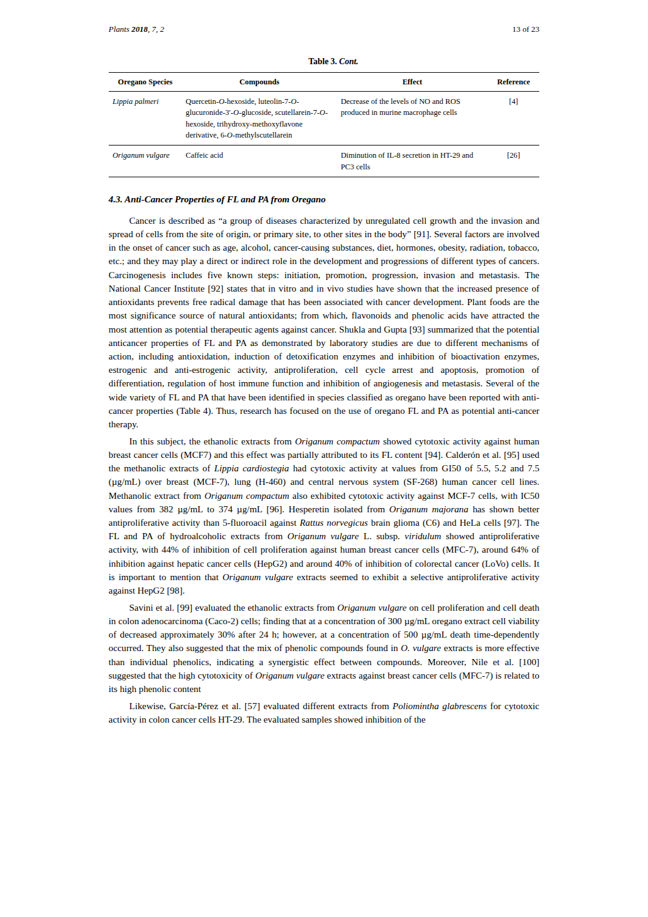Plants 2018, 7, 2 13 of 23
Table 3. Cont.
| Oregano Species | Compounds | Effect | Reference |
| --- | --- | --- | --- |
| Lippia palmeri | Quercetin- O -hexoside, luteolin-7- O -glucuronide-3′- O -glucoside, scutellarein-7- O -hexoside, trihydroxy-methoxyflavone derivative, 6- O -methylscutellarein | Decrease of the levels of NO and ROS produced in murine macrophage cells | [ 4 ] |
| Origanum vulgare | Caffeic acid | Diminution of IL-8 secretion in HT-29 and PC3 cells | [ 26 ] |
4.3. Anti-Cancer Properties of FL and PA from Oregano
Cancer is described as “a group of diseases characterized by unregulated cell growth and the invasion and spread of cells from the site of origin, or primary site, to other sites in the body” [91]. Several factors are involved in the onset of cancer such as age, alcohol, cancer-causing substances, diet, hormones, obesity, radiation, tobacco, etc.; and they may play a direct or indirect role in the development and progressions of different types of cancers. Carcinogenesis includes five known steps: initiation, promotion, progression, invasion and metastasis. The National Cancer Institute [92] states that in vitro and in vivo studies have shown that the increased presence of antioxidants prevents free radical damage that has been associated with cancer development. Plant foods are the most significance source of natural antioxidants; from which, flavonoids and phenolic acids have attracted the most attention as potential therapeutic agents against cancer. Shukla and Gupta [93] summarized that the potential anticancer properties of FL and PA as demonstrated by laboratory studies are due to different mechanisms of action, including antioxidation, induction of detoxification enzymes and inhibition of bioactivation enzymes, estrogenic and anti-estrogenic activity, antiproliferation, cell cycle arrest and apoptosis, promotion of differentiation, regulation of host immune function and inhibition of angiogenesis and metastasis. Several of the wide variety of FL and PA that have been identified in species classified as oregano have been reported with anti-cancer properties (Table 4). Thus, research has focused on the use of oregano FL and PA as potential anti-cancer therapy.
In this subject, the ethanolic extracts from Origanum compactum showed cytotoxic activity against human breast cancer cells (MCF7) and this effect was partially attributed to its FL content [94]. Calderón et al. [95] used the methanolic extracts of Lippia cardiostegia had cytotoxic activity at values from GI50 of 5.5, 5.2 and 7.5 (µg/mL) over breast (MCF-7), lung (H-460) and central nervous system (SF-268) human cancer cell lines. Methanolic extract from Origanum compactum also exhibited cytotoxic activity against MCF-7 cells, with IC50 values from 382 µg/mL to 374 µg/mL [96]. Hesperetin isolated from Origanum majorana has shown better antiproliferative activity than 5-fluoroacil against Rattus norvegicus brain glioma (C6) and HeLa cells [97]. The FL and PA of hydroalcoholic extracts from Origanum vulgare L. subsp. viridulum showed antiproliferative activity, with 44% of inhibition of cell proliferation against human breast cancer cells (MFC-7), around 64% of inhibition against hepatic cancer cells (HepG2) and around 40% of inhibition of colorectal cancer (LoVo) cells. It is important to mention that Origanum vulgare extracts seemed to exhibit a selective antiproliferative activity against HepG2 [98].
Savini et al. [99] evaluated the ethanolic extracts from Origanum vulgare on cell proliferation and cell death in colon adenocarcinoma (Caco-2) cells; finding that at a concentration of 300 µg/mL oregano extract cell viability of decreased approximately 30% after 24 h; however, at a concentration of 500 µg/mL death time-dependently occurred. They also suggested that the mix of phenolic compounds found in O. vulgare extracts is more effective than individual phenolics, indicating a synergistic effect between compounds. Moreover, Nile et al. [100] suggested that the high cytotoxicity of Origanum vulgare extracts against breast cancer cells (MFC-7) is related to its high phenolic content
Likewise, García-Pérez et al. [57] evaluated different extracts from Poliomintha glabrescens for cytotoxic activity in colon cancer cells HT-29. The evaluated samples showed inhibition of the